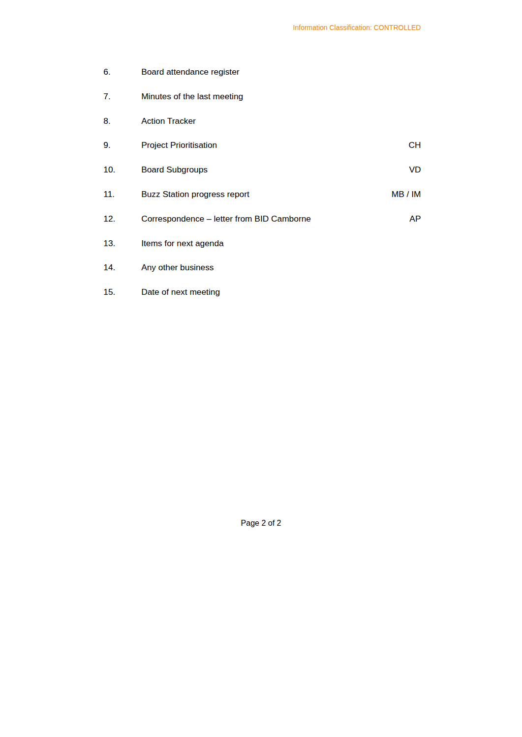Information Classification: CONTROLLED
6. Board attendance register
7. Minutes of the last meeting
8. Action Tracker
9. Project Prioritisation CH
10. Board Subgroups VD
11. Buzz Station progress report MB / IM
12. Correspondence – letter from BID Camborne AP
13. Items for next agenda
14. Any other business
15. Date of next meeting
Page 2 of 2